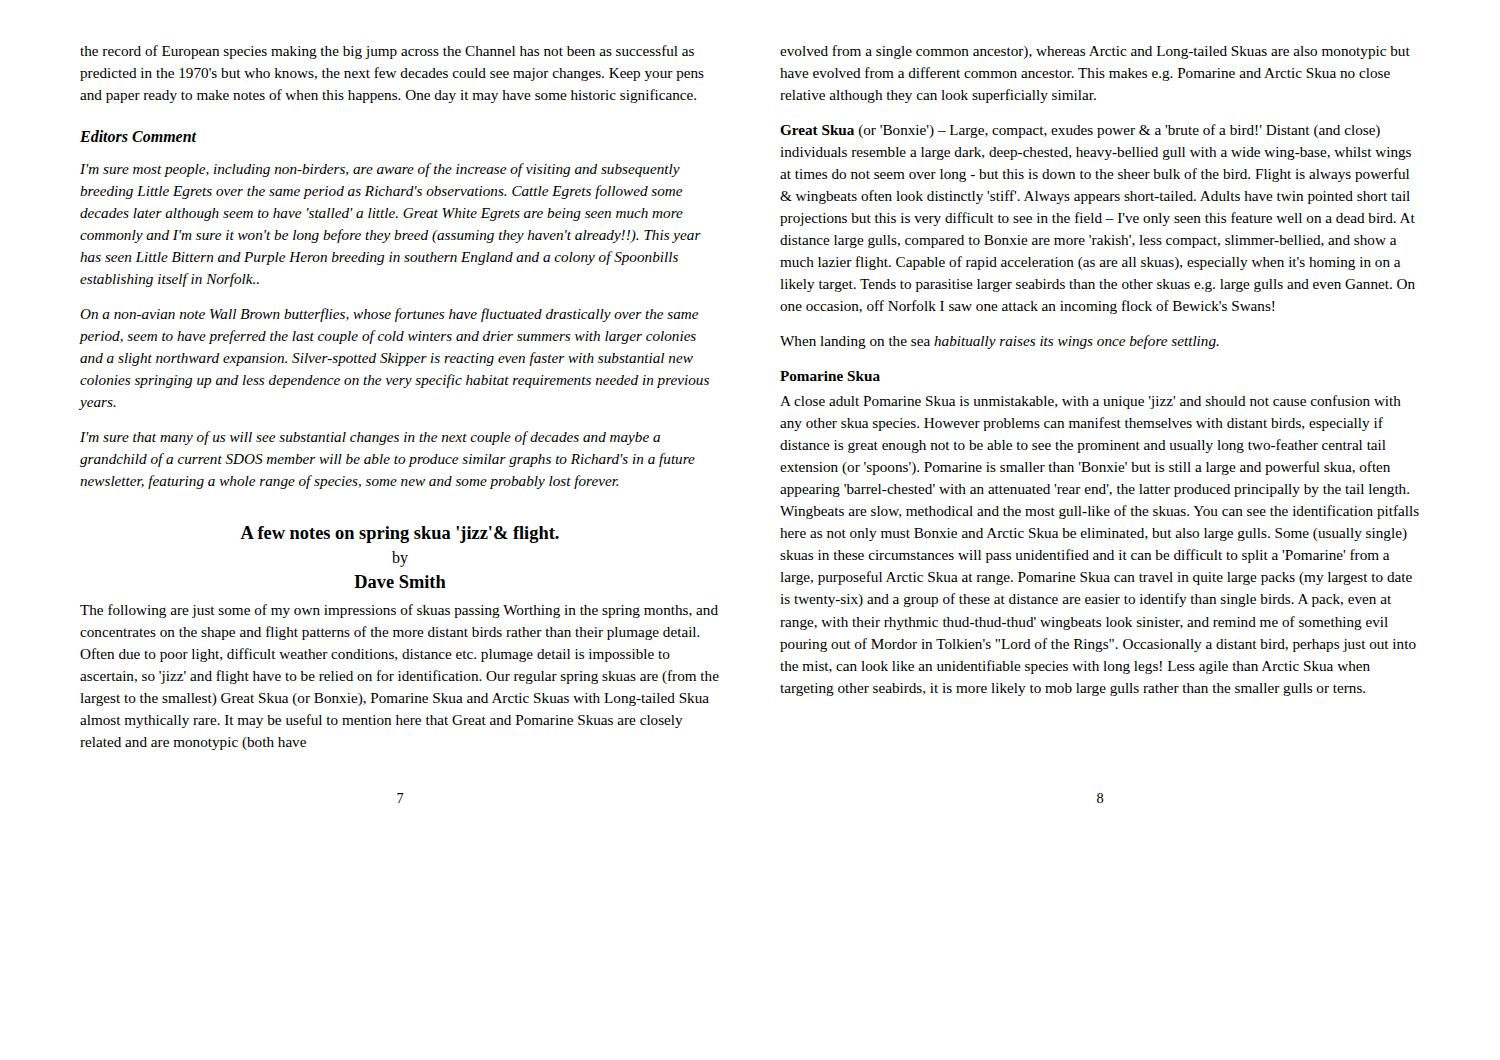the record of European species making the big jump across the Channel has not been as successful as predicted in the 1970's but who knows, the next few decades could see major changes. Keep your pens and paper ready to make notes of when this happens. One day it may have some historic significance.
Editors Comment
I'm sure most people, including non-birders, are aware of the increase of visiting and subsequently breeding Little Egrets over the same period as Richard's observations. Cattle Egrets followed some decades later although seem to have 'stalled' a little. Great White Egrets are being seen much more commonly and I'm sure it won't be long before they breed (assuming they haven't already!!). This year has seen Little Bittern and Purple Heron breeding in southern England and a colony of Spoonbills establishing itself in Norfolk..
On a non-avian note Wall Brown butterflies, whose fortunes have fluctuated drastically over the same period, seem to have preferred the last couple of cold winters and drier summers with larger colonies and a slight northward expansion. Silver-spotted Skipper is reacting even faster with substantial new colonies springing up and less dependence on the very specific habitat requirements needed in previous years.
I'm sure that many of us will see substantial changes in the next couple of decades and maybe a grandchild of a current SDOS member will be able to produce similar graphs to Richard's in a future newsletter, featuring a whole range of species, some new and some probably lost forever.
A few notes on spring skua 'jizz'& flight. by Dave Smith
The following are just some of my own impressions of skuas passing Worthing in the spring months, and concentrates on the shape and flight patterns of the more distant birds rather than their plumage detail. Often due to poor light, difficult weather conditions, distance etc. plumage detail is impossible to ascertain, so 'jizz' and flight have to be relied on for identification. Our regular spring skuas are (from the largest to the smallest) Great Skua (or Bonxie), Pomarine Skua and Arctic Skuas with Long-tailed Skua almost mythically rare. It may be useful to mention here that Great and Pomarine Skuas are closely related and are monotypic (both have
7
evolved from a single common ancestor), whereas Arctic and Long-tailed Skuas are also monotypic but have evolved from a different common ancestor. This makes e.g. Pomarine and Arctic Skua no close relative although they can look superficially similar.
Great Skua (or 'Bonxie') – Large, compact, exudes power & a 'brute of a bird!' Distant (and close) individuals resemble a large dark, deep-chested, heavy-bellied gull with a wide wing-base, whilst wings at times do not seem over long - but this is down to the sheer bulk of the bird. Flight is always powerful & wingbeats often look distinctly 'stiff'. Always appears short-tailed. Adults have twin pointed short tail projections but this is very difficult to see in the field – I've only seen this feature well on a dead bird. At distance large gulls, compared to Bonxie are more 'rakish', less compact, slimmer-bellied, and show a much lazier flight. Capable of rapid acceleration (as are all skuas), especially when it's homing in on a likely target. Tends to parasitise larger seabirds than the other skuas e.g. large gulls and even Gannet. On one occasion, off Norfolk I saw one attack an incoming flock of Bewick's Swans!
When landing on the sea habitually raises its wings once before settling.
Pomarine Skua
A close adult Pomarine Skua is unmistakable, with a unique 'jizz' and should not cause confusion with any other skua species. However problems can manifest themselves with distant birds, especially if distance is great enough not to be able to see the prominent and usually long two-feather central tail extension (or 'spoons'). Pomarine is smaller than 'Bonxie' but is still a large and powerful skua, often appearing 'barrel-chested' with an attenuated 'rear end', the latter produced principally by the tail length. Wingbeats are slow, methodical and the most gull-like of the skuas. You can see the identification pitfalls here as not only must Bonxie and Arctic Skua be eliminated, but also large gulls. Some (usually single) skuas in these circumstances will pass unidentified and it can be difficult to split a 'Pomarine' from a large, purposeful Arctic Skua at range. Pomarine Skua can travel in quite large packs (my largest to date is twenty-six) and a group of these at distance are easier to identify than single birds. A pack, even at range, with their rhythmic thud-thud-thud' wingbeats look sinister, and remind me of something evil pouring out of Mordor in Tolkien's "Lord of the Rings". Occasionally a distant bird, perhaps just out into the mist, can look like an unidentifiable species with long legs! Less agile than Arctic Skua when targeting other seabirds, it is more likely to mob large gulls rather than the smaller gulls or terns.
8